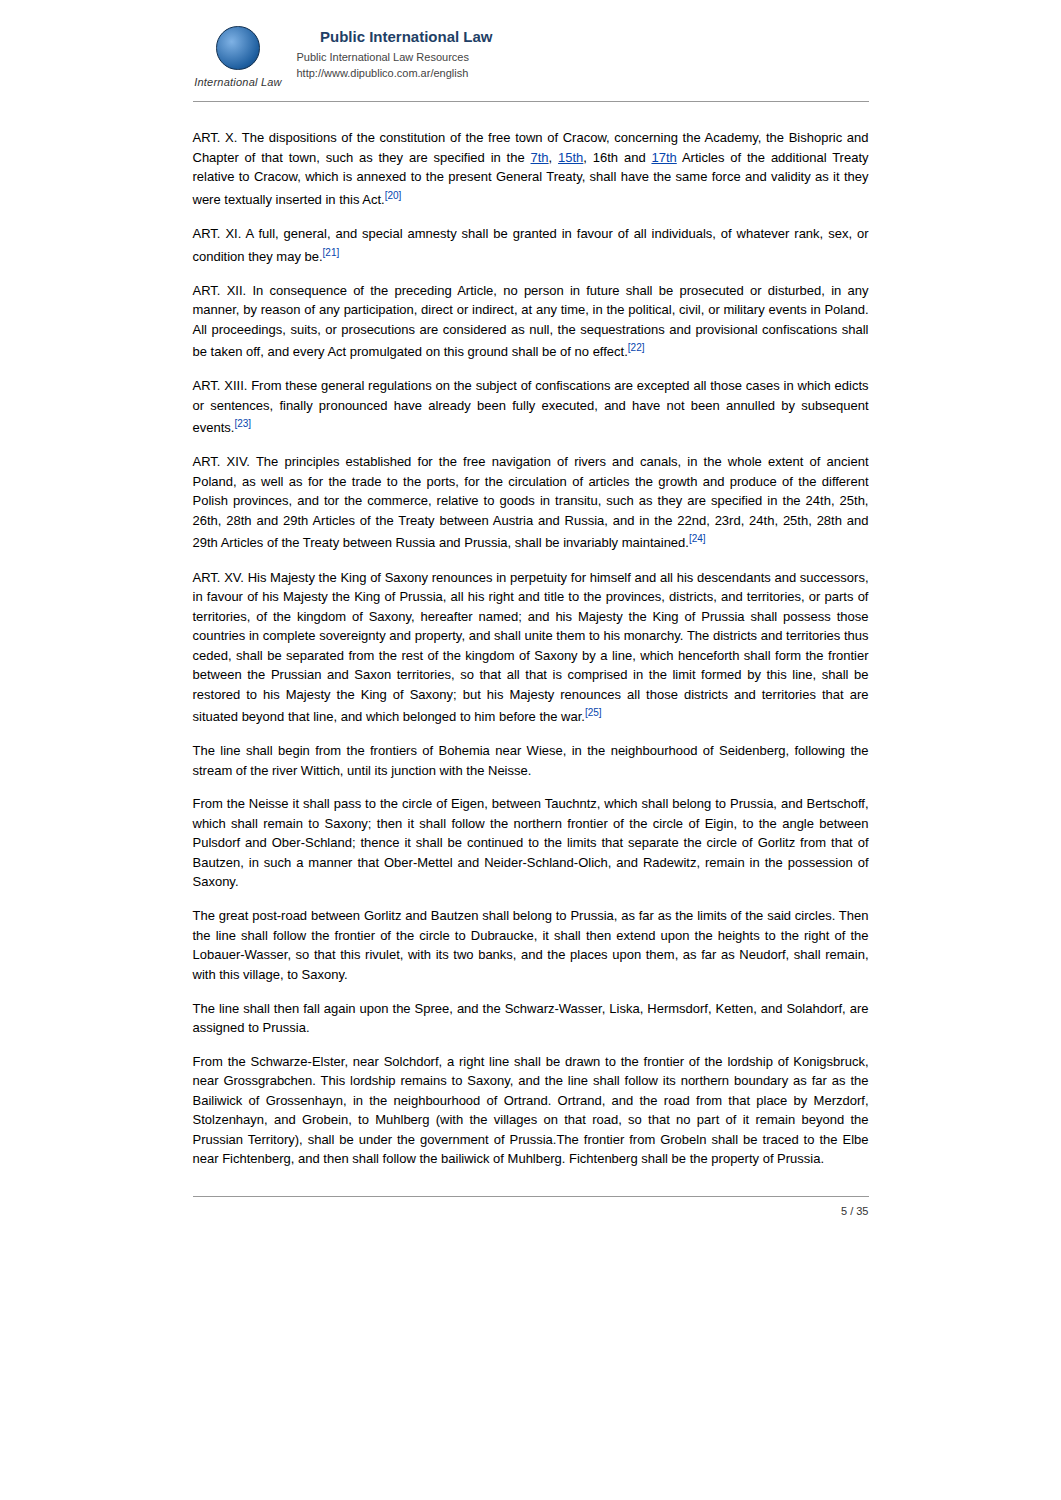International Law
Public International Law
Public International Law Resources
http://www.dipublico.com.ar/english
ART. X. The dispositions of the constitution of the free town of Cracow, concerning the Academy, the Bishopric and Chapter of that town, such as they are specified in the 7th, 15th, 16th and 17th Articles of the additional Treaty relative to Cracow, which is annexed to the present General Treaty, shall have the same force and validity as it they were textually inserted in this Act.[20]
ART. XI. A full, general, and special amnesty shall be granted in favour of all individuals, of whatever rank, sex, or condition they may be.[21]
ART. XII. In consequence of the preceding Article, no person in future shall be prosecuted or disturbed, in any manner, by reason of any participation, direct or indirect, at any time, in the political, civil, or military events in Poland. All proceedings, suits, or prosecutions are considered as null, the sequestrations and provisional confiscations shall be taken off, and every Act promulgated on this ground shall be of no effect.[22]
ART. XIII. From these general regulations on the subject of confiscations are excepted all those cases in which edicts or sentences, finally pronounced have already been fully executed, and have not been annulled by subsequent events.[23]
ART. XIV. The principles established for the free navigation of rivers and canals, in the whole extent of ancient Poland, as well as for the trade to the ports, for the circulation of articles the growth and produce of the different Polish provinces, and tor the commerce, relative to goods in transitu, such as they are specified in the 24th, 25th, 26th, 28th and 29th Articles of the Treaty between Austria and Russia, and in the 22nd, 23rd, 24th, 25th, 28th and 29th Articles of the Treaty between Russia and Prussia, shall be invariably maintained.[24]
ART. XV. His Majesty the King of Saxony renounces in perpetuity for himself and all his descendants and successors, in favour of his Majesty the King of Prussia, all his right and title to the provinces, districts, and territories, or parts of territories, of the kingdom of Saxony, hereafter named; and his Majesty the King of Prussia shall possess those countries in complete sovereignty and property, and shall unite them to his monarchy. The districts and territories thus ceded, shall be separated from the rest of the kingdom of Saxony by a line, which henceforth shall form the frontier between the Prussian and Saxon territories, so that all that is comprised in the limit formed by this line, shall be restored to his Majesty the King of Saxony; but his Majesty renounces all those districts and territories that are situated beyond that line, and which belonged to him before the war.[25]
The line shall begin from the frontiers of Bohemia near Wiese, in the neighbourhood of Seidenberg, following the stream of the river Wittich, until its junction with the Neisse.
From the Neisse it shall pass to the circle of Eigen, between Tauchntz, which shall belong to Prussia, and Bertschoff, which shall remain to Saxony; then it shall follow the northern frontier of the circle of Eigin, to the angle between Pulsdorf and Ober-Schland; thence it shall be continued to the limits that separate the circle of Gorlitz from that of Bautzen, in such a manner that Ober-Mettel and Neider-Schland-Olich, and Radewitz, remain in the possession of Saxony.
The great post-road between Gorlitz and Bautzen shall belong to Prussia, as far as the limits of the said circles. Then the line shall follow the frontier of the circle to Dubraucke, it shall then extend upon the heights to the right of the Lobauer-Wasser, so that this rivulet, with its two banks, and the places upon them, as far as Neudorf, shall remain, with this village, to Saxony.
The line shall then fall again upon the Spree, and the Schwarz-Wasser, Liska, Hermsdorf, Ketten, and Solahdorf, are assigned to Prussia.
From the Schwarze-Elster, near Solchdorf, a right line shall be drawn to the frontier of the lordship of Konigsbruck, near Grossgrabchen. This lordship remains to Saxony, and the line shall follow its northern boundary as far as the Bailiwick of Grossenhayn, in the neighbourhood of Ortrand. Ortrand, and the road from that place by Merzdorf, Stolzenhayn, and Grobein, to Muhlberg (with the villages on that road, so that no part of it remain beyond the Prussian Territory), shall be under the government of Prussia.The frontier from Grobeln shall be traced to the Elbe near Fichtenberg, and then shall follow the bailiwick of Muhlberg. Fichtenberg shall be the property of Prussia.
5 / 35